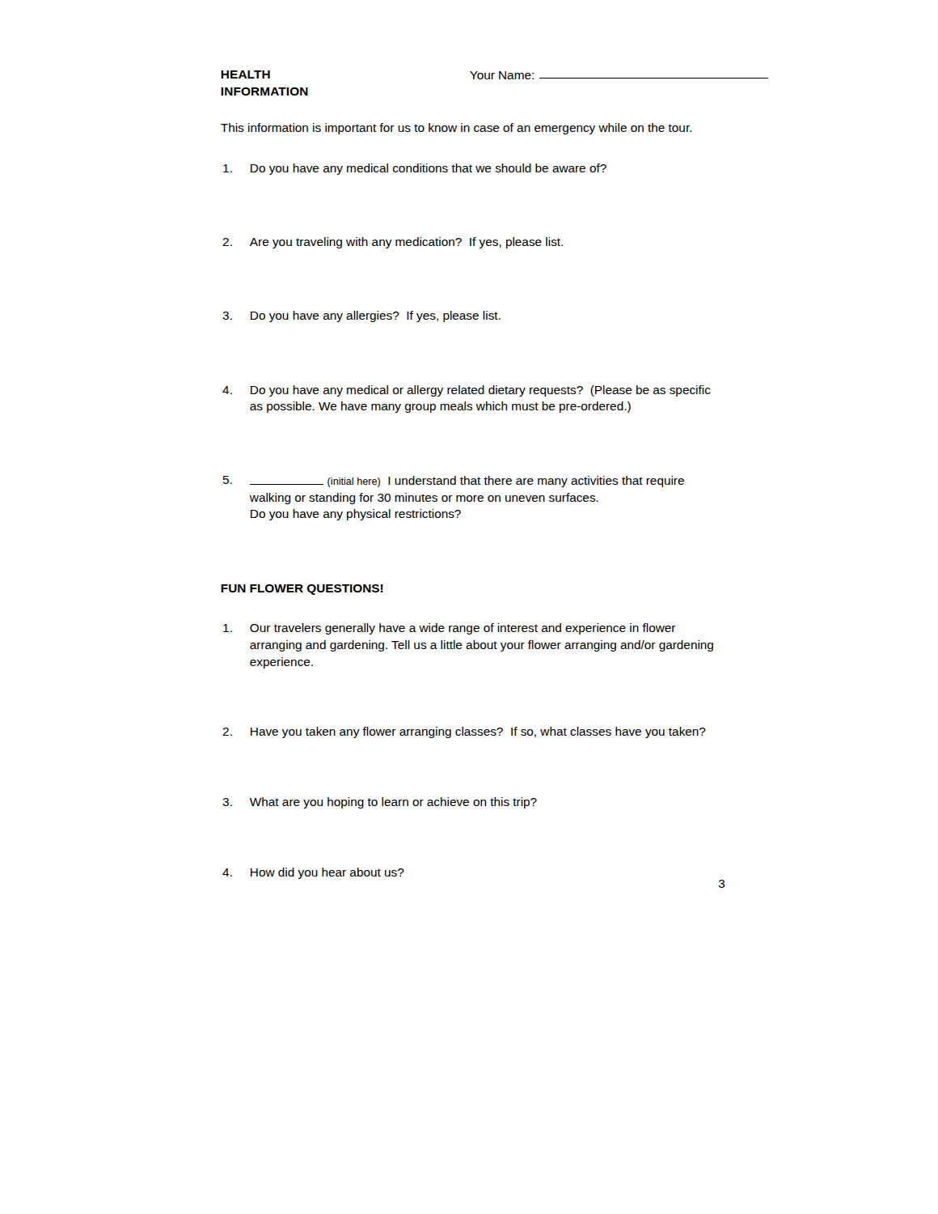HEALTH INFORMATION Your Name:
This information is important for us to know in case of an emergency while on the tour.
Do you have any medical conditions that we should be aware of?
Are you traveling with any medication? If yes, please list.
Do you have any allergies? If yes, please list.
Do you have any medical or allergy related dietary requests? (Please be as specific as possible. We have many group meals which must be pre-ordered.)
(initial here) I understand that there are many activities that require walking or standing for 30 minutes or more on uneven surfaces. Do you have any physical restrictions?
FUN FLOWER QUESTIONS!
Our travelers generally have a wide range of interest and experience in flower arranging and gardening. Tell us a little about your flower arranging and/or gardening experience.
Have you taken any flower arranging classes? If so, what classes have you taken?
What are you hoping to learn or achieve on this trip?
How did you hear about us?
3